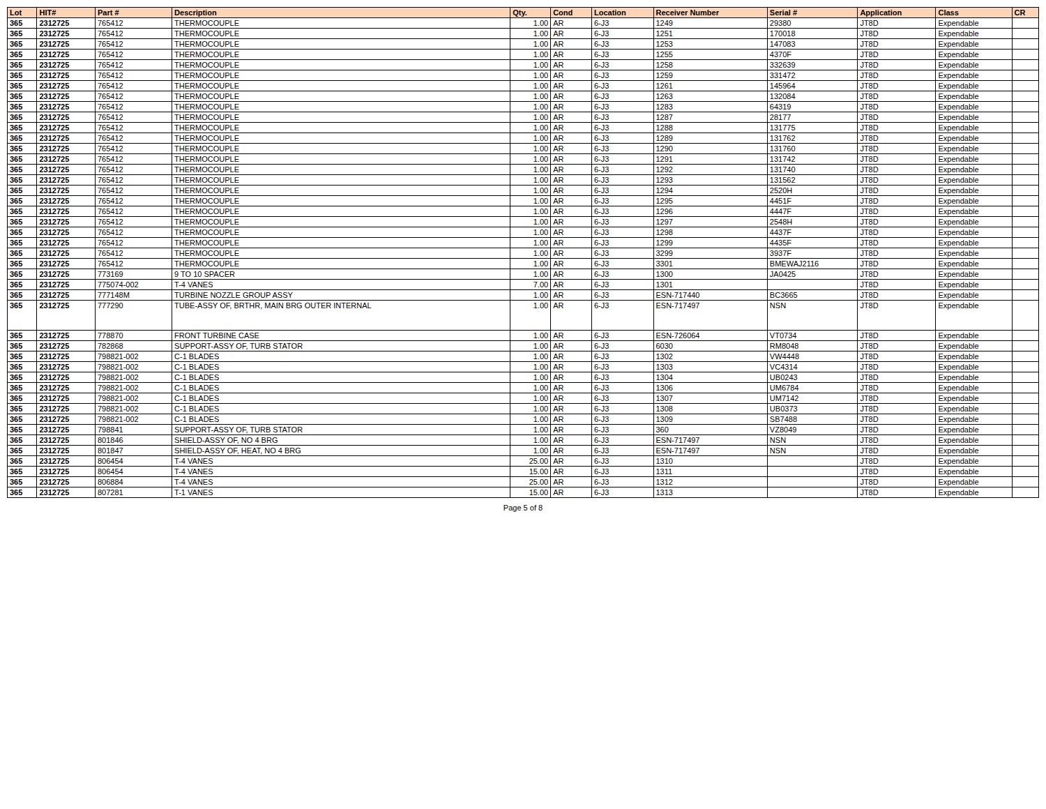| Lot | HIT# | Part # | Description | Qty. | Cond | Location | Receiver Number | Serial # | Application | Class | CR |
| --- | --- | --- | --- | --- | --- | --- | --- | --- | --- | --- | --- |
| 365 | 2312725 | 765412 | THERMOCOUPLE | 1.00 | AR | 6-J3 | 1249 | 29380 | JT8D | Expendable | |
| 365 | 2312725 | 765412 | THERMOCOUPLE | 1.00 | AR | 6-J3 | 1251 | 170018 | JT8D | Expendable | |
| 365 | 2312725 | 765412 | THERMOCOUPLE | 1.00 | AR | 6-J3 | 1253 | 147083 | JT8D | Expendable | |
| 365 | 2312725 | 765412 | THERMOCOUPLE | 1.00 | AR | 6-J3 | 1255 | 4370F | JT8D | Expendable | |
| 365 | 2312725 | 765412 | THERMOCOUPLE | 1.00 | AR | 6-J3 | 1258 | 332639 | JT8D | Expendable | |
| 365 | 2312725 | 765412 | THERMOCOUPLE | 1.00 | AR | 6-J3 | 1259 | 331472 | JT8D | Expendable | |
| 365 | 2312725 | 765412 | THERMOCOUPLE | 1.00 | AR | 6-J3 | 1261 | 145964 | JT8D | Expendable | |
| 365 | 2312725 | 765412 | THERMOCOUPLE | 1.00 | AR | 6-J3 | 1263 | 132084 | JT8D | Expendable | |
| 365 | 2312725 | 765412 | THERMOCOUPLE | 1.00 | AR | 6-J3 | 1283 | 64319 | JT8D | Expendable | |
| 365 | 2312725 | 765412 | THERMOCOUPLE | 1.00 | AR | 6-J3 | 1287 | 28177 | JT8D | Expendable | |
| 365 | 2312725 | 765412 | THERMOCOUPLE | 1.00 | AR | 6-J3 | 1288 | 131775 | JT8D | Expendable | |
| 365 | 2312725 | 765412 | THERMOCOUPLE | 1.00 | AR | 6-J3 | 1289 | 131762 | JT8D | Expendable | |
| 365 | 2312725 | 765412 | THERMOCOUPLE | 1.00 | AR | 6-J3 | 1290 | 131760 | JT8D | Expendable | |
| 365 | 2312725 | 765412 | THERMOCOUPLE | 1.00 | AR | 6-J3 | 1291 | 131742 | JT8D | Expendable | |
| 365 | 2312725 | 765412 | THERMOCOUPLE | 1.00 | AR | 6-J3 | 1292 | 131740 | JT8D | Expendable | |
| 365 | 2312725 | 765412 | THERMOCOUPLE | 1.00 | AR | 6-J3 | 1293 | 131562 | JT8D | Expendable | |
| 365 | 2312725 | 765412 | THERMOCOUPLE | 1.00 | AR | 6-J3 | 1294 | 2520H | JT8D | Expendable | |
| 365 | 2312725 | 765412 | THERMOCOUPLE | 1.00 | AR | 6-J3 | 1295 | 4451F | JT8D | Expendable | |
| 365 | 2312725 | 765412 | THERMOCOUPLE | 1.00 | AR | 6-J3 | 1296 | 4447F | JT8D | Expendable | |
| 365 | 2312725 | 765412 | THERMOCOUPLE | 1.00 | AR | 6-J3 | 1297 | 2548H | JT8D | Expendable | |
| 365 | 2312725 | 765412 | THERMOCOUPLE | 1.00 | AR | 6-J3 | 1298 | 4437F | JT8D | Expendable | |
| 365 | 2312725 | 765412 | THERMOCOUPLE | 1.00 | AR | 6-J3 | 1299 | 4435F | JT8D | Expendable | |
| 365 | 2312725 | 765412 | THERMOCOUPLE | 1.00 | AR | 6-J3 | 3299 | 3937F | JT8D | Expendable | |
| 365 | 2312725 | 765412 | THERMOCOUPLE | 1.00 | AR | 6-J3 | 3301 | BMEWAJ2116 | JT8D | Expendable | |
| 365 | 2312725 | 773169 | 9 TO 10 SPACER | 1.00 | AR | 6-J3 | 1300 | JA0425 | JT8D | Expendable | |
| 365 | 2312725 | 775074-002 | T-4 VANES | 7.00 | AR | 6-J3 | 1301 | | JT8D | Expendable | |
| 365 | 2312725 | 777148M | TURBINE NOZZLE GROUP ASSY | 1.00 | AR | 6-J3 | ESN-717440 | BC3665 | JT8D | Expendable | |
| 365 | 2312725 | 777290 | TUBE-ASSY OF, BRTHR, MAIN BRG OUTER INTERNAL | 1.00 | AR | 6-J3 | ESN-717497 | NSN | JT8D | Expendable | |
| 365 | 2312725 | 778870 | FRONT TURBINE CASE | 1.00 | AR | 6-J3 | ESN-726064 | VT0734 | JT8D | Expendable | |
| 365 | 2312725 | 782868 | SUPPORT-ASSY OF, TURB STATOR | 1.00 | AR | 6-J3 | 6030 | RM8048 | JT8D | Expendable | |
| 365 | 2312725 | 798821-002 | C-1 BLADES | 1.00 | AR | 6-J3 | 1302 | VW4448 | JT8D | Expendable | |
| 365 | 2312725 | 798821-002 | C-1 BLADES | 1.00 | AR | 6-J3 | 1303 | VC4314 | JT8D | Expendable | |
| 365 | 2312725 | 798821-002 | C-1 BLADES | 1.00 | AR | 6-J3 | 1304 | UB0243 | JT8D | Expendable | |
| 365 | 2312725 | 798821-002 | C-1 BLADES | 1.00 | AR | 6-J3 | 1306 | UM6784 | JT8D | Expendable | |
| 365 | 2312725 | 798821-002 | C-1 BLADES | 1.00 | AR | 6-J3 | 1307 | UM7142 | JT8D | Expendable | |
| 365 | 2312725 | 798821-002 | C-1 BLADES | 1.00 | AR | 6-J3 | 1308 | UB0373 | JT8D | Expendable | |
| 365 | 2312725 | 798821-002 | C-1 BLADES | 1.00 | AR | 6-J3 | 1309 | SB7488 | JT8D | Expendable | |
| 365 | 2312725 | 798841 | SUPPORT-ASSY OF, TURB STATOR | 1.00 | AR | 6-J3 | 360 | VZ8049 | JT8D | Expendable | |
| 365 | 2312725 | 801846 | SHIELD-ASSY OF, NO 4 BRG | 1.00 | AR | 6-J3 | ESN-717497 | NSN | JT8D | Expendable | |
| 365 | 2312725 | 801847 | SHIELD-ASSY OF, HEAT, NO 4 BRG | 1.00 | AR | 6-J3 | ESN-717497 | NSN | JT8D | Expendable | |
| 365 | 2312725 | 806454 | T-4 VANES | 25.00 | AR | 6-J3 | 1310 | | JT8D | Expendable | |
| 365 | 2312725 | 806454 | T-4 VANES | 15.00 | AR | 6-J3 | 1311 | | JT8D | Expendable | |
| 365 | 2312725 | 806884 | T-4 VANES | 25.00 | AR | 6-J3 | 1312 | | JT8D | Expendable | |
| 365 | 2312725 | 807281 | T-1 VANES | 15.00 | AR | 6-J3 | 1313 | | JT8D | Expendable | |
Page 5 of 8